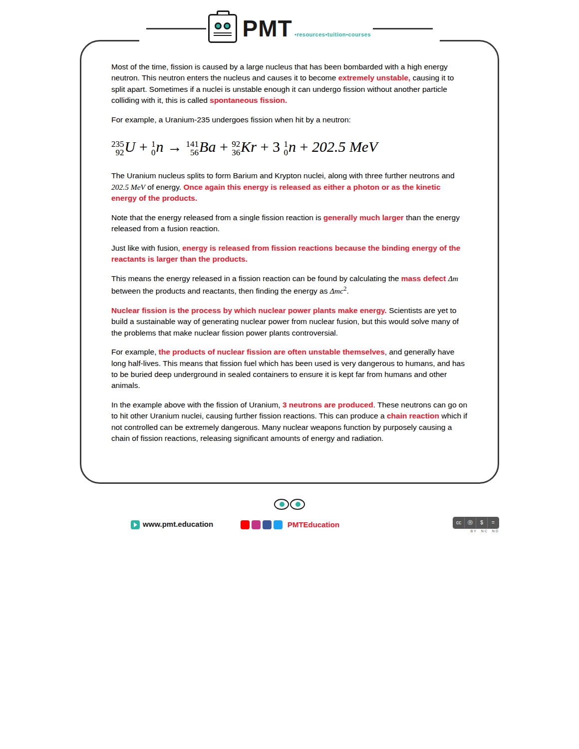PMT •resources•tuition•courses
Most of the time, fission is caused by a large nucleus that has been bombarded with a high energy neutron. This neutron enters the nucleus and causes it to become extremely unstable, causing it to split apart. Sometimes if a nuclei is unstable enough it can undergo fission without another particle colliding with it, this is called spontaneous fission.
For example, a Uranium-235 undergoes fission when hit by a neutron:
23592 U + 10 n → 14156 Ba + 9236 Kr + 3 10 n + 202.5 MeV
The Uranium nucleus splits to form Barium and Krypton nuclei, along with three further neutrons and 202.5 MeV of energy. Once again this energy is released as either a photon or as the kinetic energy of the products.
Note that the energy released from a single fission reaction is generally much larger than the energy released from a fusion reaction.
Just like with fusion, energy is released from fission reactions because the binding energy of the reactants is larger than the products.
This means the energy released in a fission reaction can be found by calculating the mass defect Δm between the products and reactants, then finding the energy as Δmc2.
Nuclear fission is the process by which nuclear power plants make energy. Scientists are yet to build a sustainable way of generating nuclear power from nuclear fusion, but this would solve many of the problems that make nuclear fission power plants controversial.
For example, the products of nuclear fission are often unstable themselves, and generally have long half-lives. This means that fission fuel which has been used is very dangerous to humans, and has to be buried deep underground in sealed containers to ensure it is kept far from humans and other animals.
In the example above with the fission of Uranium, 3 neutrons are produced. These neutrons can go on to hit other Uranium nuclei, causing further fission reactions. This can produce a chain reaction which if not controlled can be extremely dangerous. Many nuclear weapons function by purposely causing a chain of fission reactions, releasing significant amounts of energy and radiation.
www.pmt.education
PMTEducation
ccⓇ$=
BY NC ND